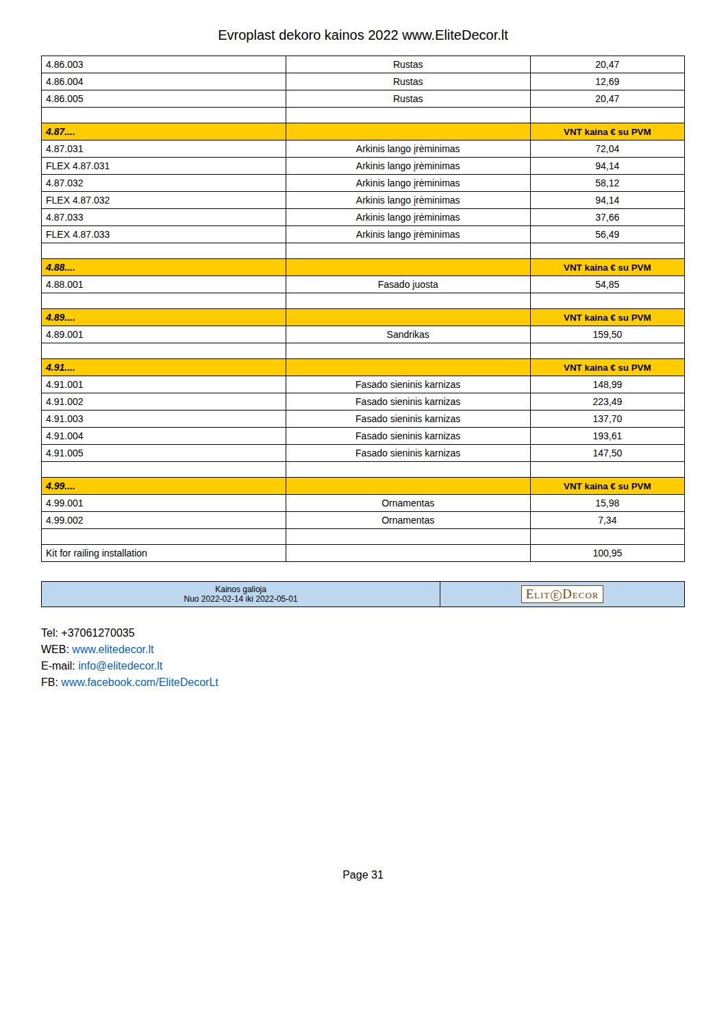Evroplast dekoro kainos 2022 www.EliteDecor.lt
| 4.86.003 | Rustas | 20,47 |
| 4.86.004 | Rustas | 12,69 |
| 4.86.005 | Rustas | 20,47 |
| 4.87.... | | VNT kaina € su PVM |
| 4.87.031 | Arkinis lango įrėminimas | 72,04 |
| FLEX 4.87.031 | Arkinis lango įrėminimas | 94,14 |
| 4.87.032 | Arkinis lango įrėminimas | 58,12 |
| FLEX 4.87.032 | Arkinis lango įrėminimas | 94,14 |
| 4.87.033 | Arkinis lango įrėminimas | 37,66 |
| FLEX 4.87.033 | Arkinis lango įrėminimas | 56,49 |
| 4.88.... | | VNT kaina € su PVM |
| 4.88.001 | Fasado juosta | 54,85 |
| 4.89.... | | VNT kaina € su PVM |
| 4.89.001 | Sandrikas | 159,50 |
| 4.91.... | | VNT kaina € su PVM |
| 4.91.001 | Fasado sieninis karnizas | 148,99 |
| 4.91.002 | Fasado sieninis karnizas | 223,49 |
| 4.91.003 | Fasado sieninis karnizas | 137,70 |
| 4.91.004 | Fasado sieninis karnizas | 193,61 |
| 4.91.005 | Fasado sieninis karnizas | 147,50 |
| 4.99.... | | VNT kaina € su PVM |
| 4.99.001 | Ornamentas | 15,98 |
| 4.99.002 | Ornamentas | 7,34 |
| Kit for railing installation | | 100,95 |
| Kainos galioja Nuo 2022-02-14 iki 2022-05-01 | Elit E Decor |
Tel: +37061270035
WEB: www.elitedecor.lt
E-mail: info@elitedecor.lt
FB: www.facebook.com/EliteDecorLt
Page 31